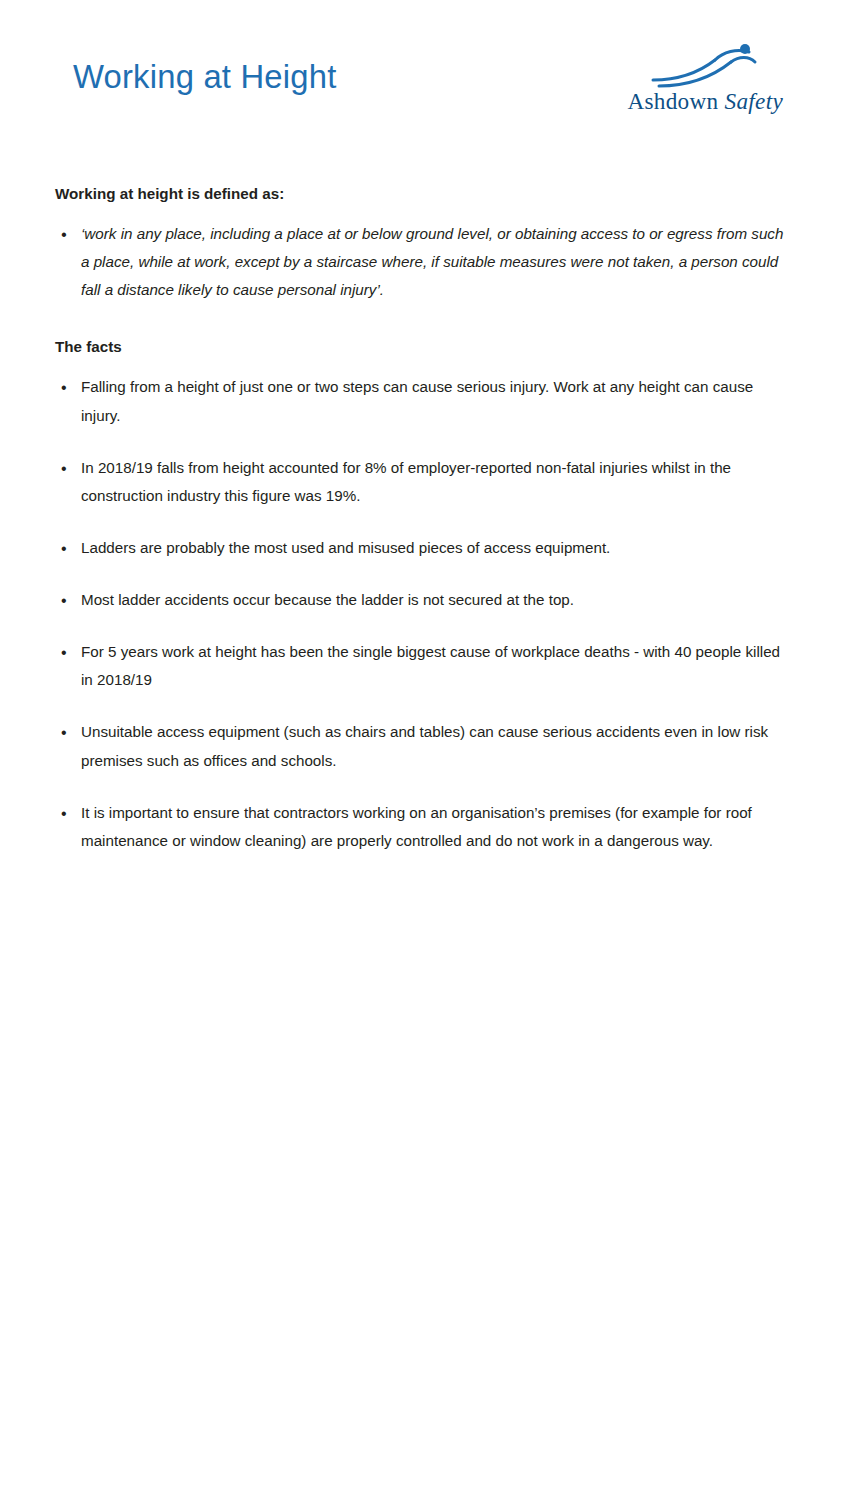Working at Height
Ashdown Safety
Working at height is defined as:
‘work in any place, including a place at or below ground level, or obtaining access to or egress from such a place, while at work, except by a staircase where, if suitable measures were not taken, a person could fall a distance likely to cause personal injury’.
The facts
Falling from a height of just one or two steps can cause serious injury. Work at any height can cause injury.
In 2018/19 falls from height accounted for 8% of employer-reported non-fatal injuries whilst in the construction industry this figure was 19%.
Ladders are probably the most used and misused pieces of access equipment.
Most ladder accidents occur because the ladder is not secured at the top.
For 5 years work at height has been the single biggest cause of workplace deaths - with 40 people killed in 2018/19
Unsuitable access equipment (such as chairs and tables) can cause serious accidents even in low risk premises such as offices and schools.
It is important to ensure that contractors working on an organisation’s premises (for example for roof maintenance or window cleaning) are properly controlled and do not work in a dangerous way.